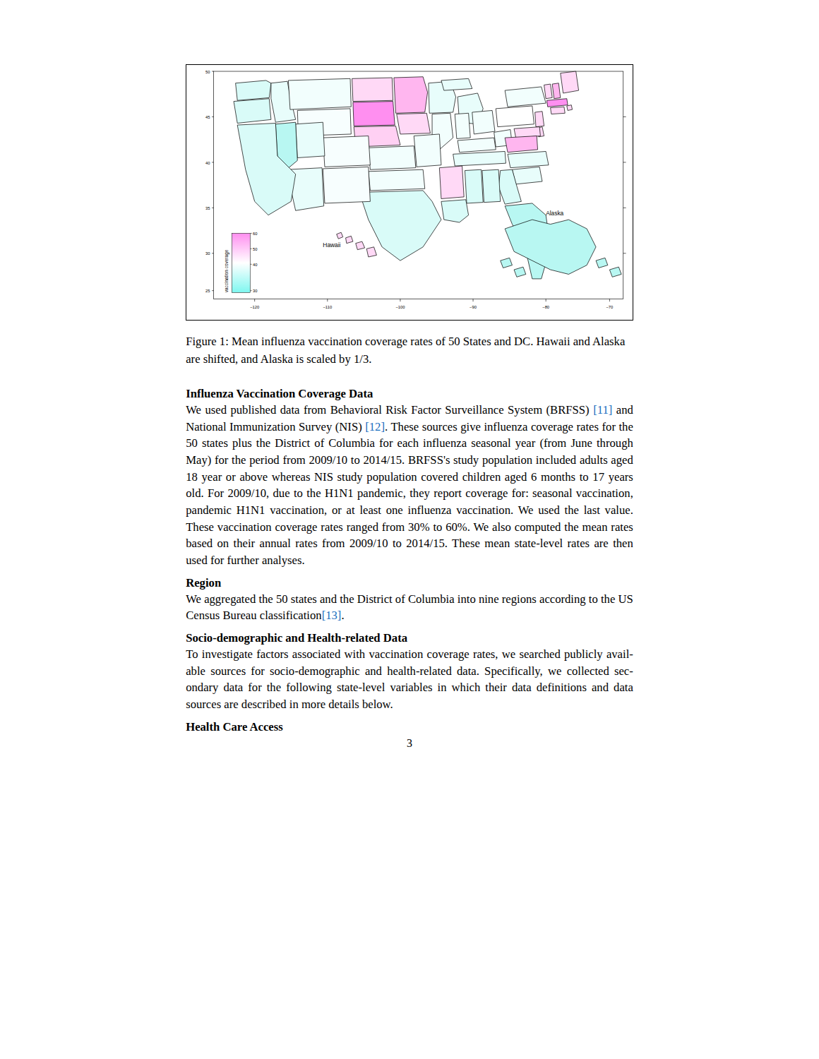50 45 40 35 30 25 −120 −110 −100 −90 −80 −70 Hawaii Alaska 60 50 40 30 vaccination coverage
Figure 1: Mean influenza vaccination coverage rates of 50 States and DC. Hawaii and Alaska are shifted, and Alaska is scaled by 1/3.
Influenza Vaccination Coverage Data
We used published data from Behavioral Risk Factor Surveillance System (BRFSS) [11] and National Immunization Survey (NIS) [12]. These sources give influenza coverage rates for the 50 states plus the District of Columbia for each influenza seasonal year (from June through May) for the period from 2009/10 to 2014/15. BRFSS's study population included adults aged 18 year or above whereas NIS study population covered children aged 6 months to 17 years old. For 2009/10, due to the H1N1 pandemic, they report coverage for: seasonal vaccination, pandemic H1N1 vaccination, or at least one influenza vaccination. We used the last value. These vaccination coverage rates ranged from 30% to 60%. We also computed the mean rates based on their annual rates from 2009/10 to 2014/15. These mean state-level rates are then used for further analyses.
Region
We aggregated the 50 states and the District of Columbia into nine regions according to the US Census Bureau classification[13].
Socio-demographic and Health-related Data
To investigate factors associated with vaccination coverage rates, we searched publicly available sources for socio-demographic and health-related data. Specifically, we collected secondary data for the following state-level variables in which their data definitions and data sources are described in more details below.
Health Care Access
3